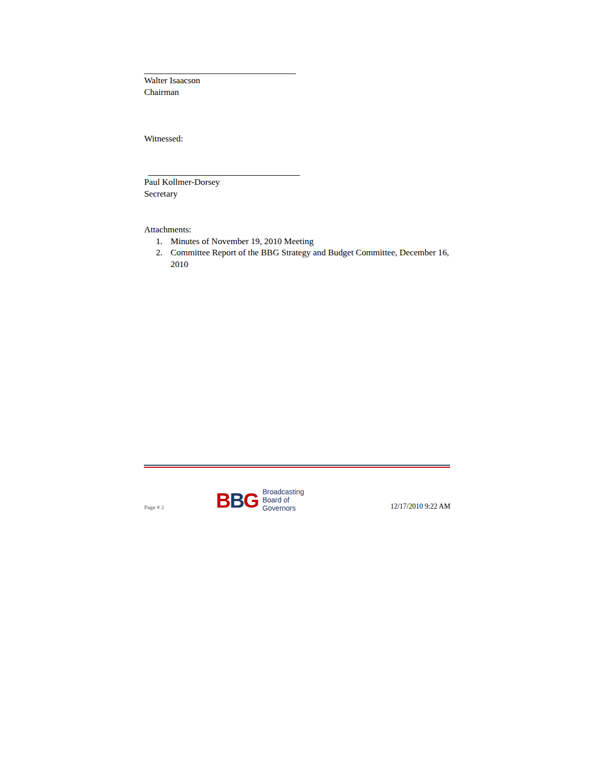Walter Isaacson
Chairman
Witnessed:
Paul Kollmer-Dorsey
Secretary
Attachments:
Minutes of November 19, 2010 Meeting
Committee Report of the BBG Strategy and Budget Committee, December 16, 2010
Page # 2
BBG
Broadcasting
Board of
Governors
12/17/2010 9:22 AM